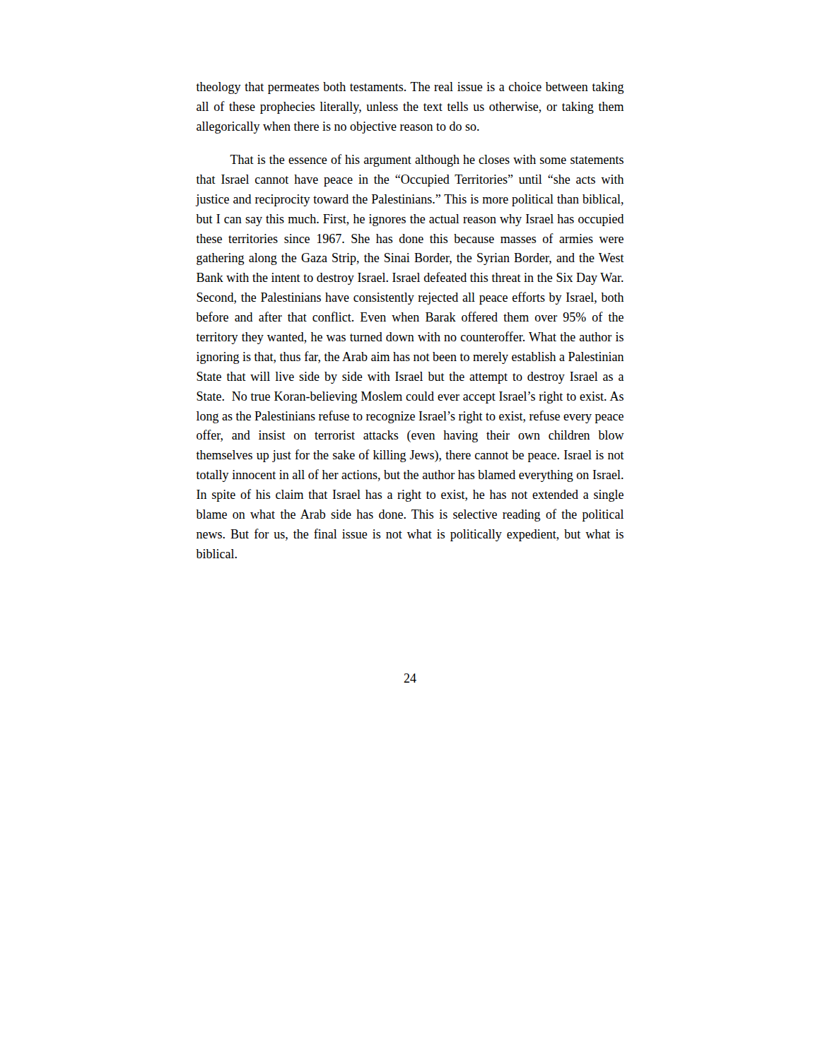theology that permeates both testaments. The real issue is a choice between taking all of these prophecies literally, unless the text tells us otherwise, or taking them allegorically when there is no objective reason to do so.
That is the essence of his argument although he closes with some statements that Israel cannot have peace in the “Occupied Territories” until “she acts with justice and reciprocity toward the Palestinians.” This is more political than biblical, but I can say this much. First, he ignores the actual reason why Israel has occupied these territories since 1967. She has done this because masses of armies were gathering along the Gaza Strip, the Sinai Border, the Syrian Border, and the West Bank with the intent to destroy Israel. Israel defeated this threat in the Six Day War. Second, the Palestinians have consistently rejected all peace efforts by Israel, both before and after that conflict. Even when Barak offered them over 95% of the territory they wanted, he was turned down with no counteroffer. What the author is ignoring is that, thus far, the Arab aim has not been to merely establish a Palestinian State that will live side by side with Israel but the attempt to destroy Israel as a State. No true Koran-believing Moslem could ever accept Israel’s right to exist. As long as the Palestinians refuse to recognize Israel’s right to exist, refuse every peace offer, and insist on terrorist attacks (even having their own children blow themselves up just for the sake of killing Jews), there cannot be peace. Israel is not totally innocent in all of her actions, but the author has blamed everything on Israel. In spite of his claim that Israel has a right to exist, he has not extended a single blame on what the Arab side has done. This is selective reading of the political news. But for us, the final issue is not what is politically expedient, but what is biblical.
24